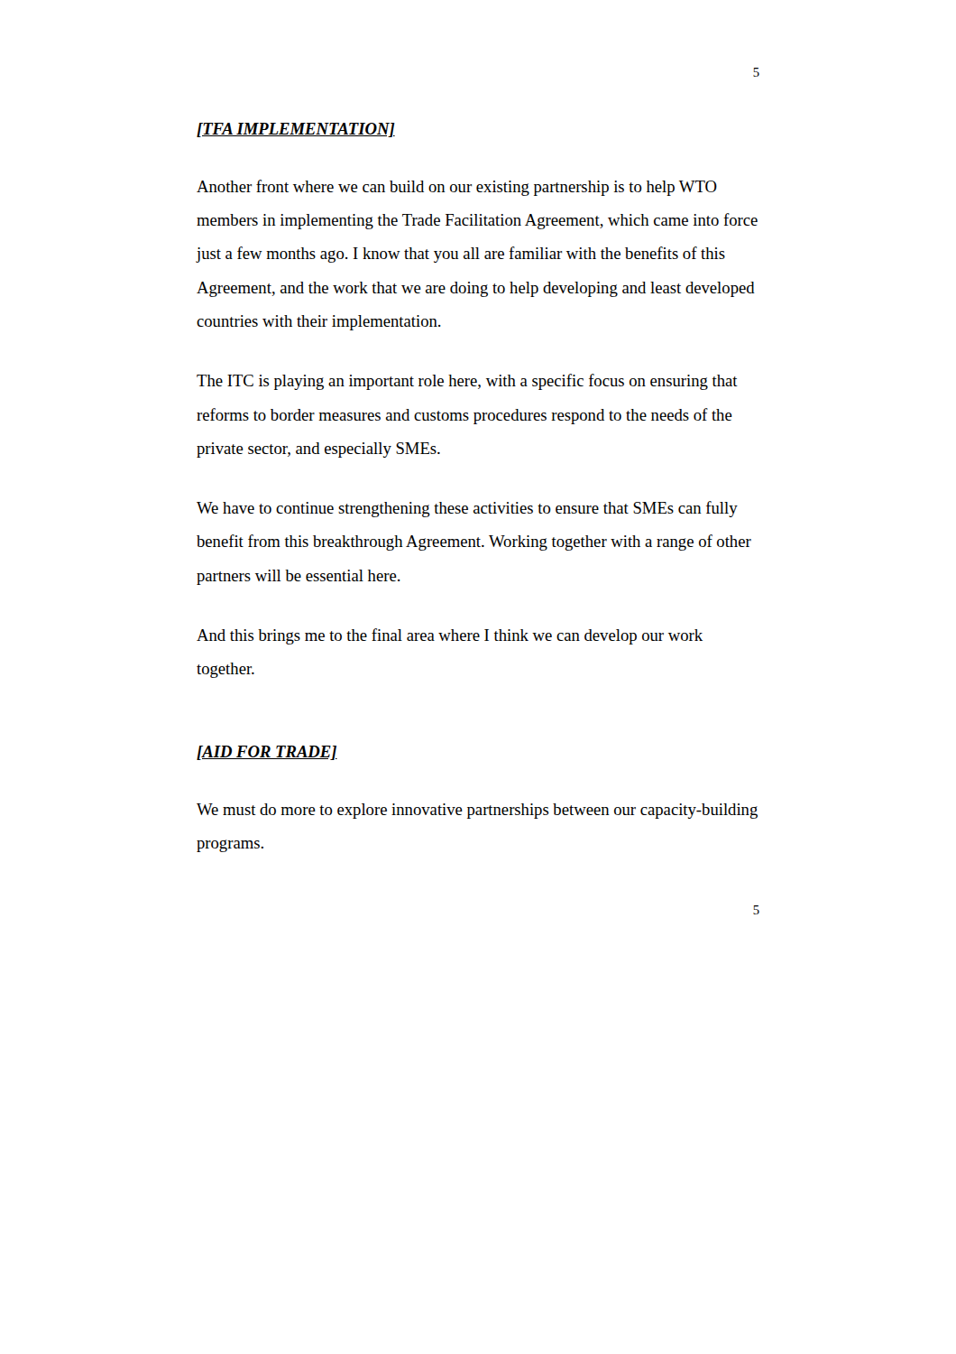5
[TFA IMPLEMENTATION]
Another front where we can build on our existing partnership is to help WTO members in implementing the Trade Facilitation Agreement, which came into force just a few months ago. I know that you all are familiar with the benefits of this Agreement, and the work that we are doing to help developing and least developed countries with their implementation.
The ITC is playing an important role here, with a specific focus on ensuring that reforms to border measures and customs procedures respond to the needs of the private sector, and especially SMEs.
We have to continue strengthening these activities to ensure that SMEs can fully benefit from this breakthrough Agreement. Working together with a range of other partners will be essential here.
And this brings me to the final area where I think we can develop our work together.
[AID FOR TRADE]
We must do more to explore innovative partnerships between our capacity-building programs.
5